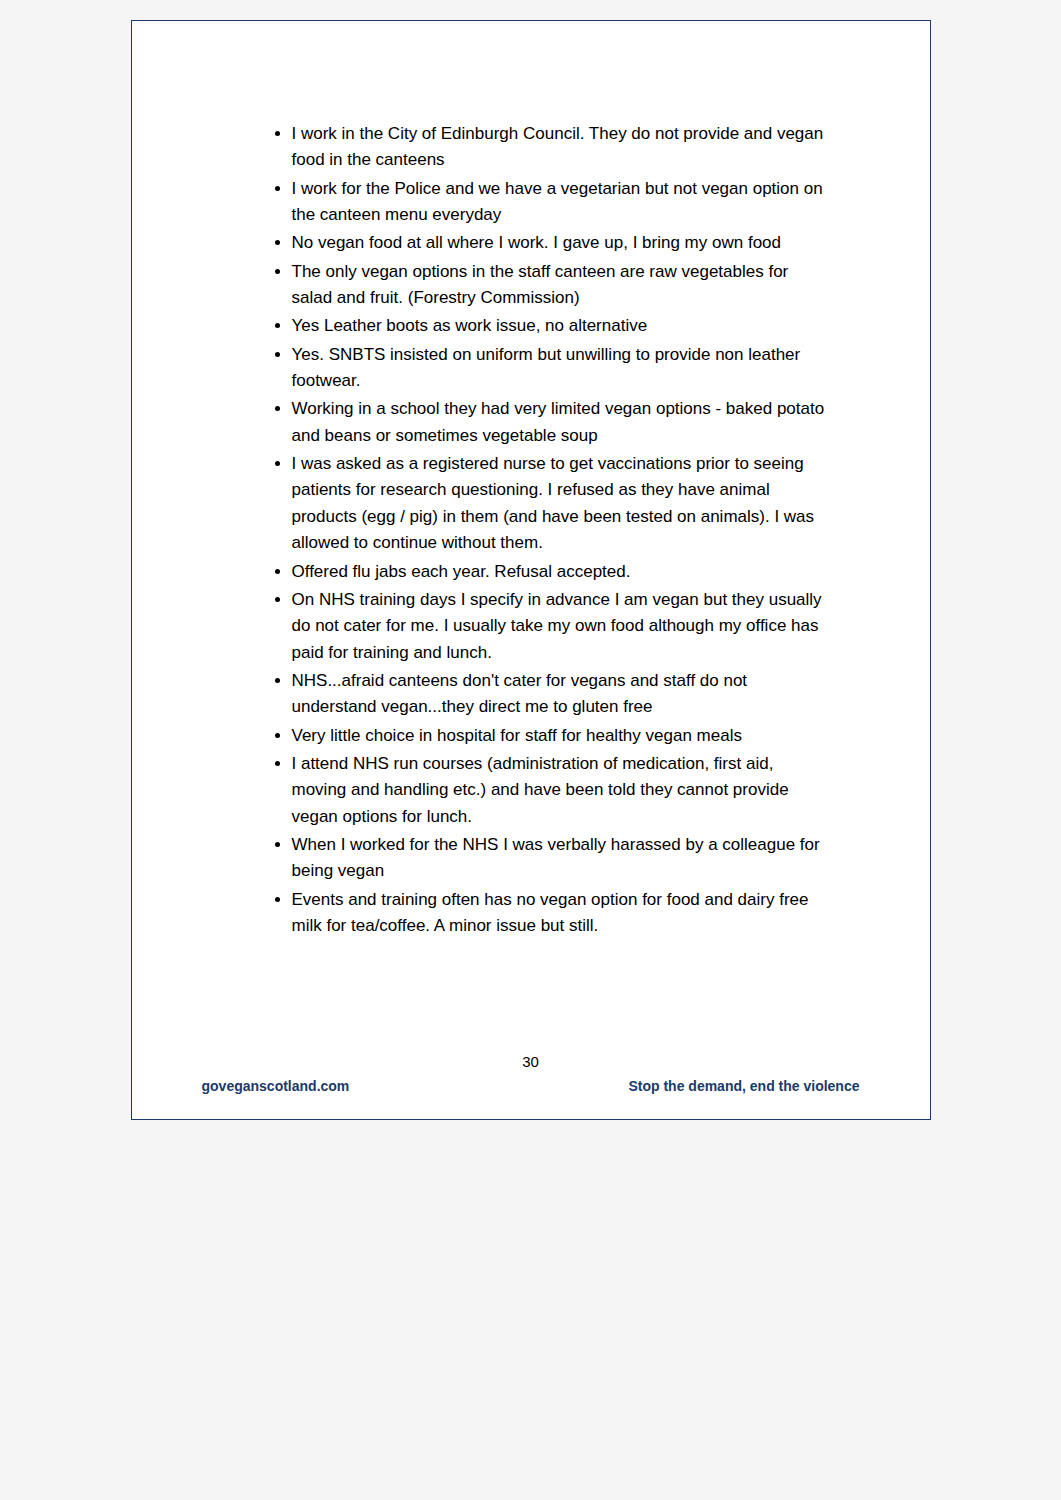I work in the City of Edinburgh Council. They do not provide and vegan food in the canteens
I work for the Police and we have a vegetarian but not vegan option on the canteen menu everyday
No vegan food at all where I work. I gave up, I bring my own food
The only vegan options in the staff canteen are raw vegetables for salad and fruit. (Forestry Commission)
Yes Leather boots as work issue, no alternative
Yes. SNBTS insisted on uniform but unwilling to provide non leather footwear.
Working in a school they had very limited vegan options - baked potato and beans or sometimes vegetable soup
I was asked as a registered nurse to get vaccinations prior to seeing patients for research questioning. I refused as they have animal products (egg / pig) in them (and have been tested on animals). I was allowed to continue without them.
Offered flu jabs each year. Refusal accepted.
On NHS training days I specify in advance I am vegan but they usually do not cater for me. I usually take my own food although my office has paid for training and lunch.
NHS...afraid canteens don't cater for vegans and staff do not understand vegan...they direct me to gluten free
Very little choice in hospital for staff for healthy vegan meals
I attend NHS run courses (administration of medication, first aid, moving and handling etc.) and have been told they cannot provide vegan options for lunch.
When I worked for the NHS I was verbally harassed by a colleague for being vegan
Events and training often has no vegan option for food and dairy free milk for tea/coffee. A minor issue but still.
30
goveganscotland.com Stop the demand, end the violence